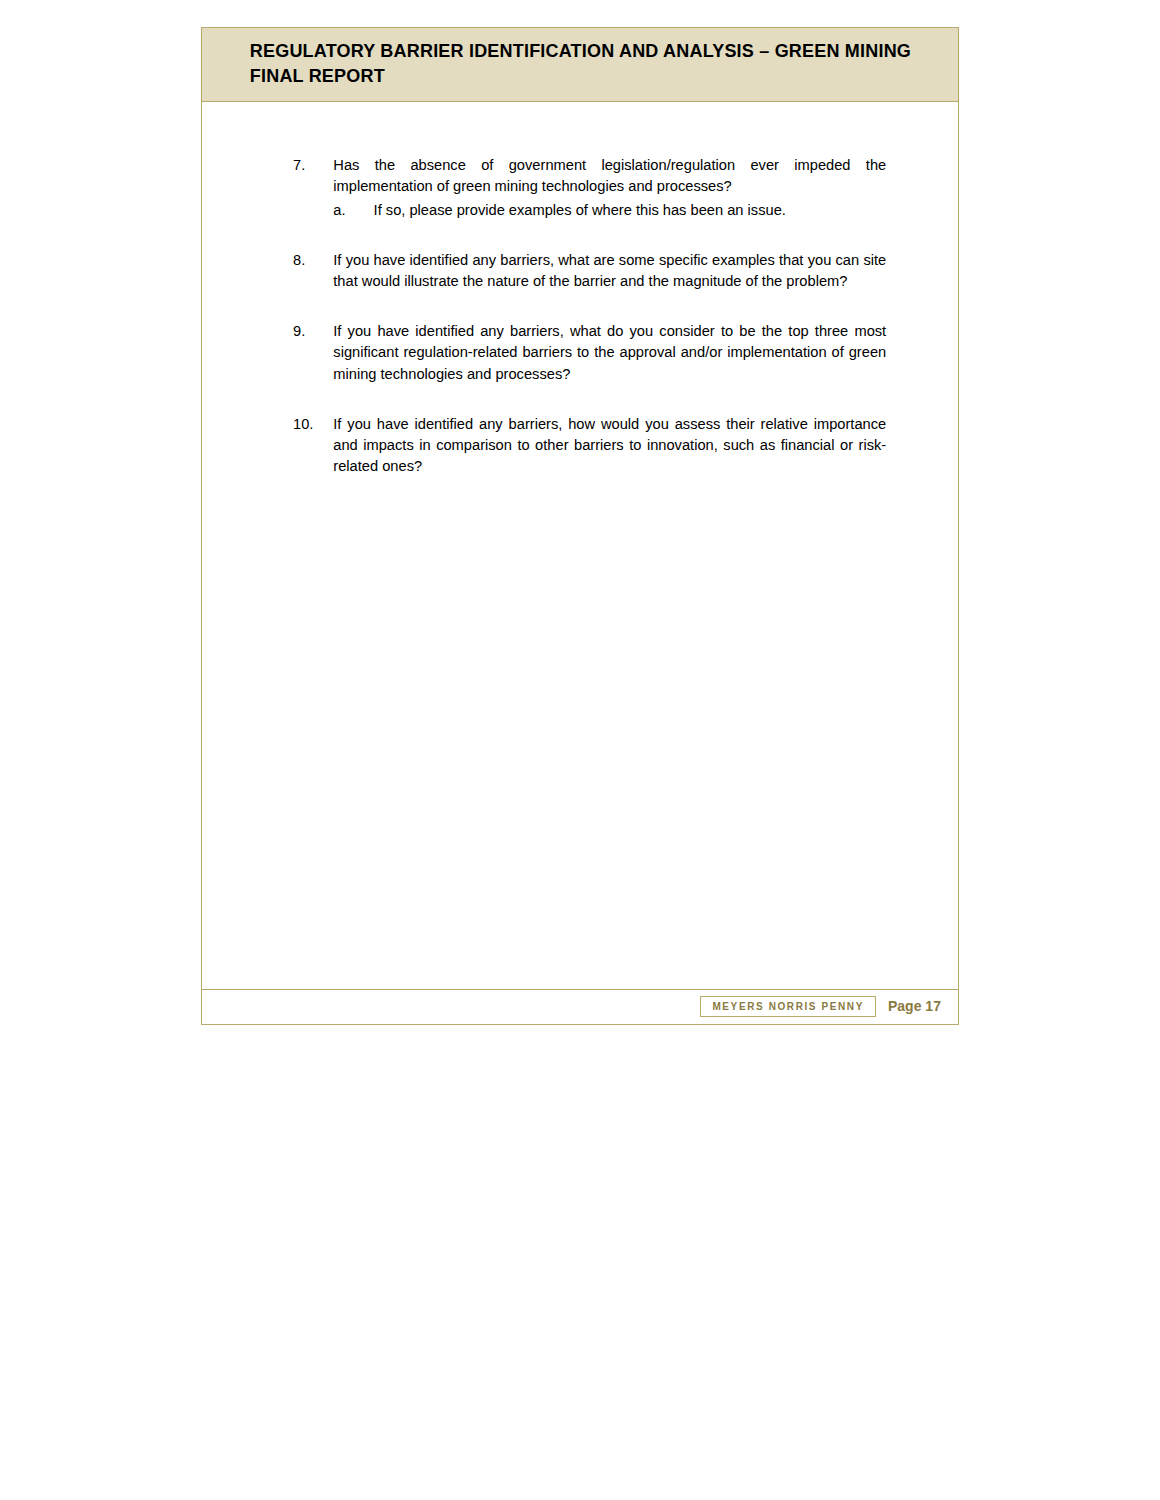Regulatory Barrier Identification and Analysis – Green Mining Final Report
7. Has the absence of government legislation/regulation ever impeded the implementation of green mining technologies and processes?
a. If so, please provide examples of where this has been an issue.
8. If you have identified any barriers, what are some specific examples that you can site that would illustrate the nature of the barrier and the magnitude of the problem?
9. If you have identified any barriers, what do you consider to be the top three most significant regulation-related barriers to the approval and/or implementation of green mining technologies and processes?
10. If you have identified any barriers, how would you assess their relative importance and impacts in comparison to other barriers to innovation, such as financial or risk-related ones?
MEYERS NORRIS PENNY
Page 17